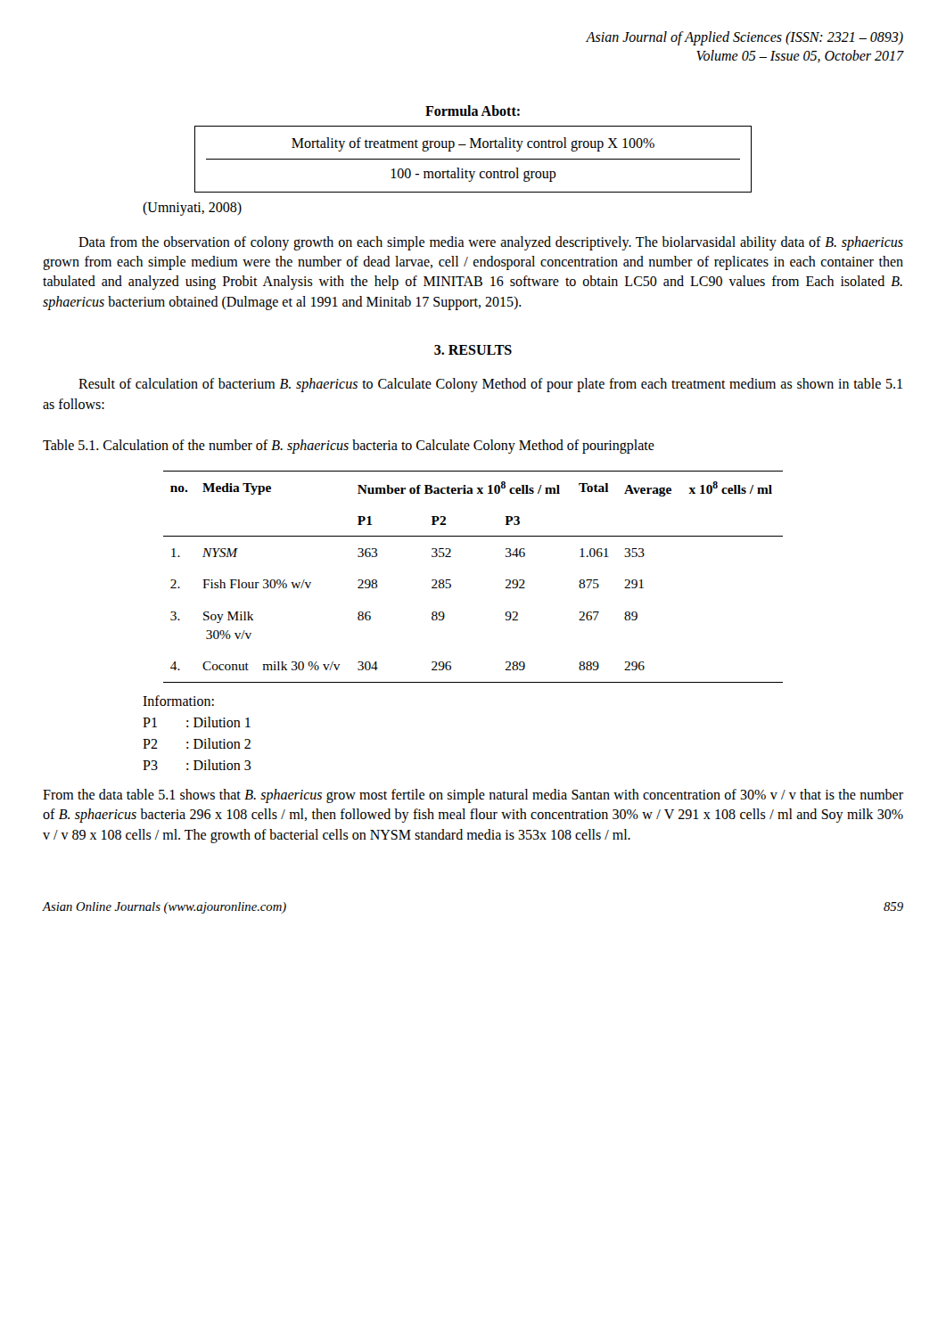Asian Journal of Applied Sciences (ISSN: 2321 – 0893)
Volume 05 – Issue 05, October 2017
Formula Abott:
Mortality of treatment group – Mortality control group X 100% 100 - mortality control group
(Umniyati, 2008)
Data from the observation of colony growth on each simple media were analyzed descriptively. The biolarvasidal ability data of B. sphaericus grown from each simple medium were the number of dead larvae, cell / endosporal concentration and number of replicates in each container then tabulated and analyzed using Probit Analysis with the help of MINITAB 16 software to obtain LC50 and LC90 values from Each isolated B. sphaericus bacterium obtained (Dulmage et al 1991 and Minitab 17 Support, 2015).
3. RESULTS
Result of calculation of bacterium B. sphaericus to Calculate Colony Method of pour plate from each treatment medium as shown in table 5.1 as follows:
Table 5.1. Calculation of the number of B. sphaericus bacteria to Calculate Colony Method of pouringplate
| no. | Media Type | Number of Bacteria x 10 8 cells / ml | Total | Average x 10 8 cells / ml |
| --- | --- | --- | --- | --- |
| | | P1 | P2 | P3 | | |
| 1. | NYSM | 363 | 352 | 346 | 1.061 | 353 |
| 2. | Fish Flour 30% w/v | 298 | 285 | 292 | 875 | 291 |
| 3. | Soy Milk 30% v/v | 86 | 89 | 92 | 267 | 89 |
| 4. | Coconut milk 30 % v/v | 304 | 296 | 289 | 889 | 296 |
Information:
P1: Dilution 1
P2: Dilution 2
P3: Dilution 3
From the data table 5.1 shows that B. sphaericus grow most fertile on simple natural media Santan with concentration of 30% v / v that is the number of B. sphaericus bacteria 296 x 108 cells / ml, then followed by fish meal flour with concentration 30% w / V 291 x 108 cells / ml and Soy milk 30% v / v 89 x 108 cells / ml. The growth of bacterial cells on NYSM standard media is 353x 108 cells / ml.
Asian Online Journals (www.ajouronline.com) 859